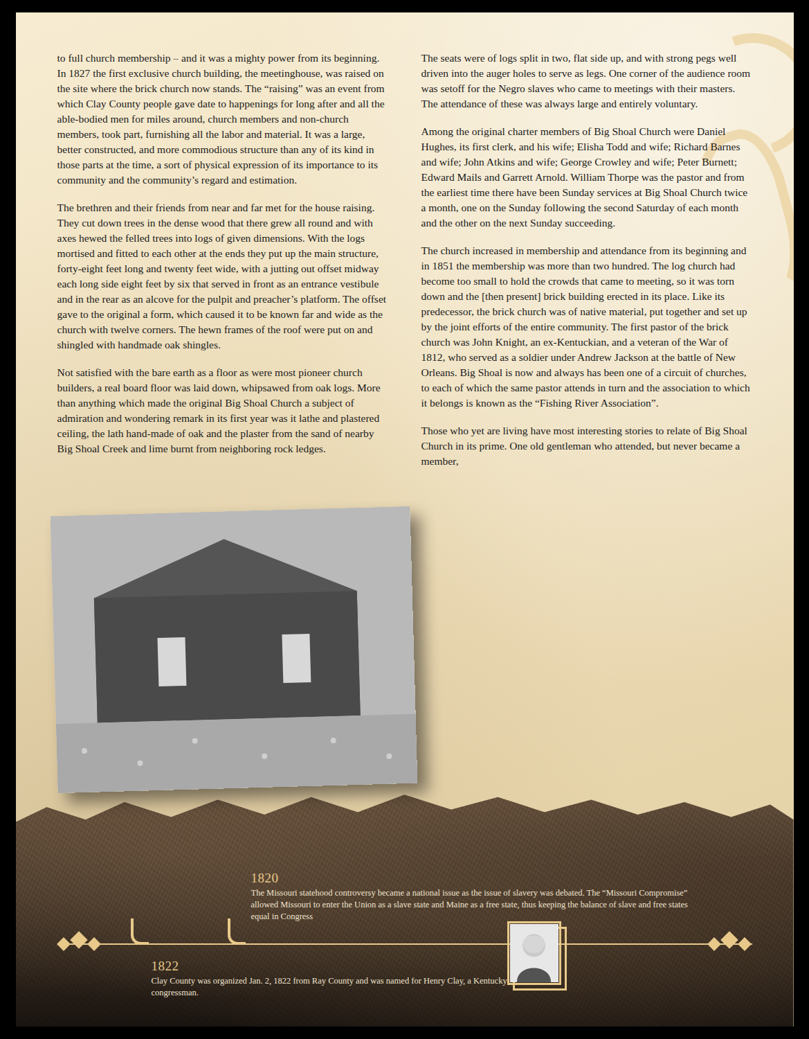to full church membership – and it was a mighty power from its beginning. In 1827 the first exclusive church building, the meetinghouse, was raised on the site where the brick church now stands. The “raising” was an event from which Clay County people gave date to happenings for long after and all the able-bodied men for miles around, church members and non-church members, took part, furnishing all the labor and material. It was a large, better constructed, and more commodious structure than any of its kind in those parts at the time, a sort of physical expression of its importance to its community and the community’s regard and estimation.
The brethren and their friends from near and far met for the house raising. They cut down trees in the dense wood that there grew all round and with axes hewed the felled trees into logs of given dimensions. With the logs mortised and fitted to each other at the ends they put up the main structure, forty-eight feet long and twenty feet wide, with a jutting out offset midway each long side eight feet by six that served in front as an entrance vestibule and in the rear as an alcove for the pulpit and preacher’s platform. The offset gave to the original a form, which caused it to be known far and wide as the church with twelve corners. The hewn frames of the roof were put on and shingled with handmade oak shingles.
Not satisfied with the bare earth as a floor as were most pioneer church builders, a real board floor was laid down, whipsawed from oak logs. More than anything which made the original Big Shoal Church a subject of admiration and wondering remark in its first year was it lathe and plastered ceiling, the lath hand-made of oak and the plaster from the sand of nearby Big Shoal Creek and lime burnt from neighboring rock ledges.
The seats were of logs split in two, flat side up, and with strong pegs well driven into the auger holes to serve as legs. One corner of the audience room was setoff for the Negro slaves who came to meetings with their masters. The attendance of these was always large and entirely voluntary.
Among the original charter members of Big Shoal Church were Daniel Hughes, its first clerk, and his wife; Elisha Todd and wife; Richard Barnes and wife; John Atkins and wife; George Crowley and wife; Peter Burnett; Edward Mails and Garrett Arnold. William Thorpe was the pastor and from the earliest time there have been Sunday services at Big Shoal Church twice a month, one on the Sunday following the second Saturday of each month and the other on the next Sunday succeeding.
The church increased in membership and attendance from its beginning and in 1851 the membership was more than two hundred. The log church had become too small to hold the crowds that came to meeting, so it was torn down and the [then present] brick building erected in its place. Like its predecessor, the brick church was of native material, put together and set up by the joint efforts of the entire community. The first pastor of the brick church was John Knight, an ex-Kentuckian, and a veteran of the War of 1812, who served as a soldier under Andrew Jackson at the battle of New Orleans. Big Shoal is now and always has been one of a circuit of churches, to each of which the same pastor attends in turn and the association to which it belongs is known as the “Fishing River Association”.
Those who yet are living have most interesting stories to relate of Big Shoal Church in its prime. One old gentleman who attended, but never became a member,
1820
The Missouri statehood controversy became a national issue as the issue of slavery was debated. The “Missouri Compromise” allowed Missouri to enter the Union as a slave state and Maine as a free state, thus keeping the balance of slave and free states equal in Congress
1822
Clay County was organized Jan. 2, 1822 from Ray County and was named for Henry Clay, a Kentucky congressman.